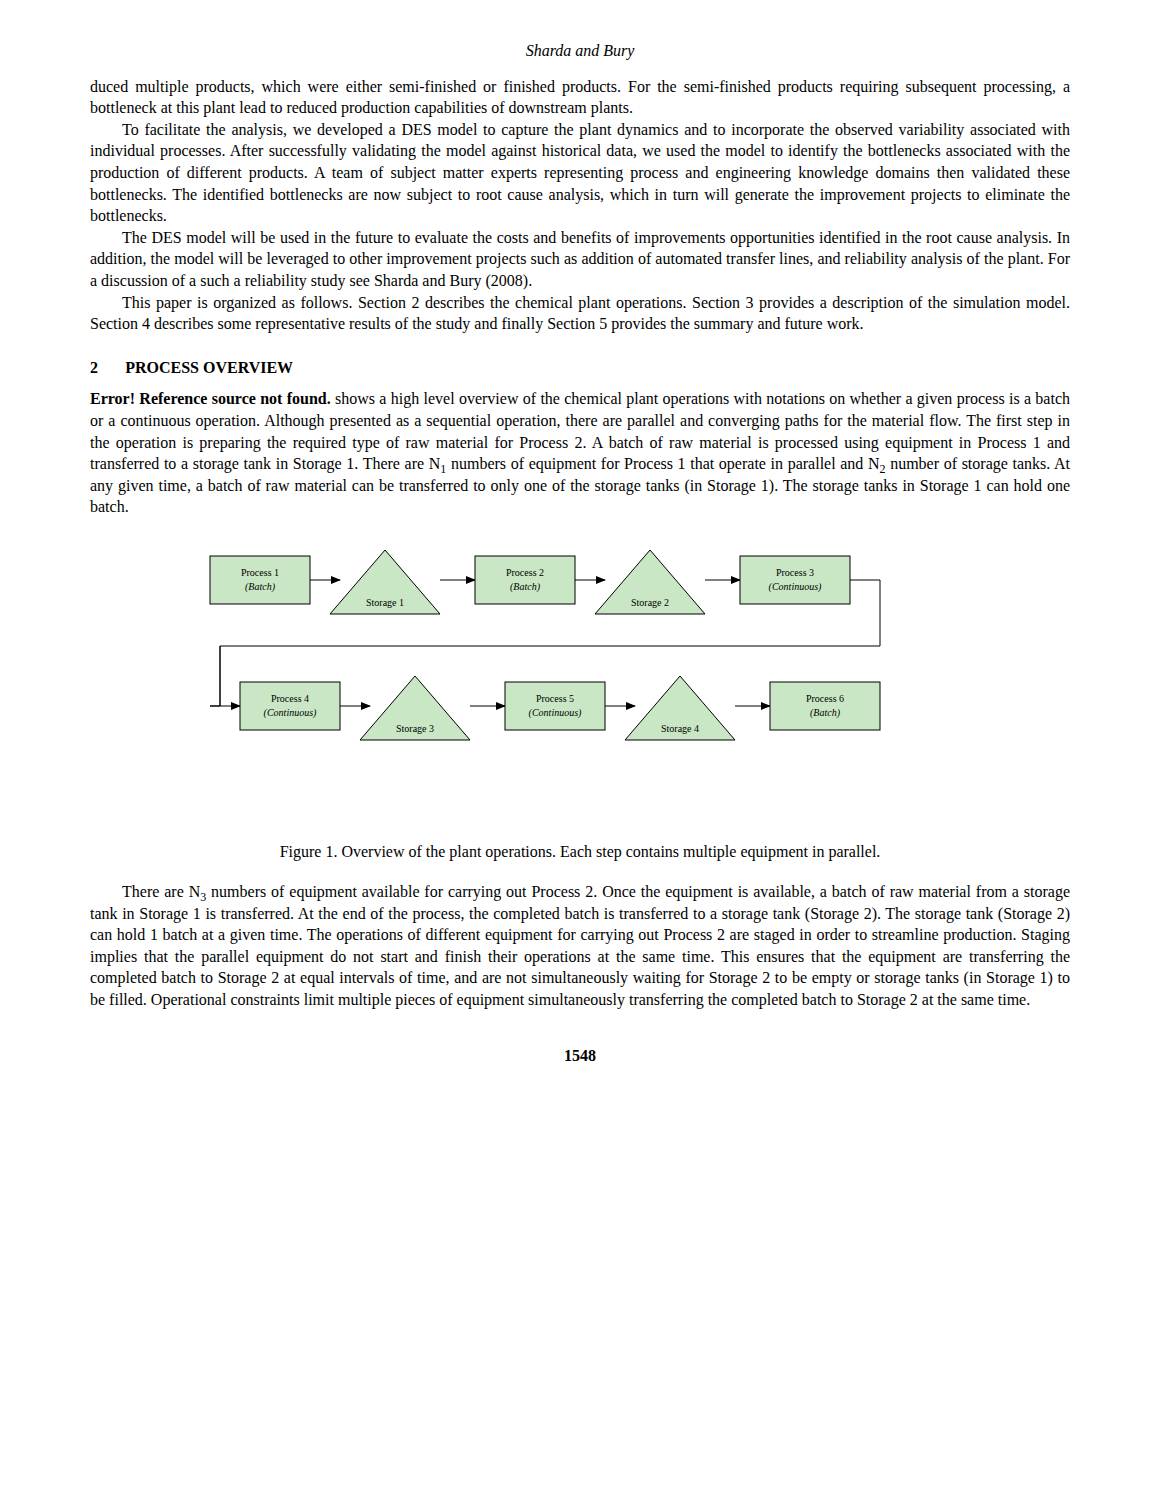Sharda and Bury
duced multiple products, which were either semi-finished or finished products. For the semi-finished products requiring subsequent processing, a bottleneck at this plant lead to reduced production capabilities of downstream plants.
To facilitate the analysis, we developed a DES model to capture the plant dynamics and to incorporate the observed variability associated with individual processes. After successfully validating the model against historical data, we used the model to identify the bottlenecks associated with the production of different products. A team of subject matter experts representing process and engineering knowledge domains then validated these bottlenecks. The identified bottlenecks are now subject to root cause analysis, which in turn will generate the improvement projects to eliminate the bottlenecks.
The DES model will be used in the future to evaluate the costs and benefits of improvements opportunities identified in the root cause analysis. In addition, the model will be leveraged to other improvement projects such as addition of automated transfer lines, and reliability analysis of the plant. For a discussion of a such a reliability study see Sharda and Bury (2008).
This paper is organized as follows. Section 2 describes the chemical plant operations. Section 3 provides a description of the simulation model. Section 4 describes some representative results of the study and finally Section 5 provides the summary and future work.
2 PROCESS OVERVIEW
Error! Reference source not found. shows a high level overview of the chemical plant operations with notations on whether a given process is a batch or a continuous operation. Although presented as a sequential operation, there are parallel and converging paths for the material flow. The first step in the operation is preparing the required type of raw material for Process 2. A batch of raw material is processed using equipment in Process 1 and transferred to a storage tank in Storage 1. There are N1 numbers of equipment for Process 1 that operate in parallel and N2 number of storage tanks. At any given time, a batch of raw material can be transferred to only one of the storage tanks (in Storage 1). The storage tanks in Storage 1 can hold one batch.
Process 1 (Batch) Storage 1 Process 2 (Batch) Storage 2 Process 3 (Continuous) Process 4 (Continuous) Storage 3 Process 5 (Continuous) Storage 4 Process 6 (Batch)
Figure 1. Overview of the plant operations. Each step contains multiple equipment in parallel.
There are N3 numbers of equipment available for carrying out Process 2. Once the equipment is available, a batch of raw material from a storage tank in Storage 1 is transferred. At the end of the process, the completed batch is transferred to a storage tank (Storage 2). The storage tank (Storage 2) can hold 1 batch at a given time. The operations of different equipment for carrying out Process 2 are staged in order to streamline production. Staging implies that the parallel equipment do not start and finish their operations at the same time. This ensures that the equipment are transferring the completed batch to Storage 2 at equal intervals of time, and are not simultaneously waiting for Storage 2 to be empty or storage tanks (in Storage 1) to be filled. Operational constraints limit multiple pieces of equipment simultaneously transferring the completed batch to Storage 2 at the same time.
1548